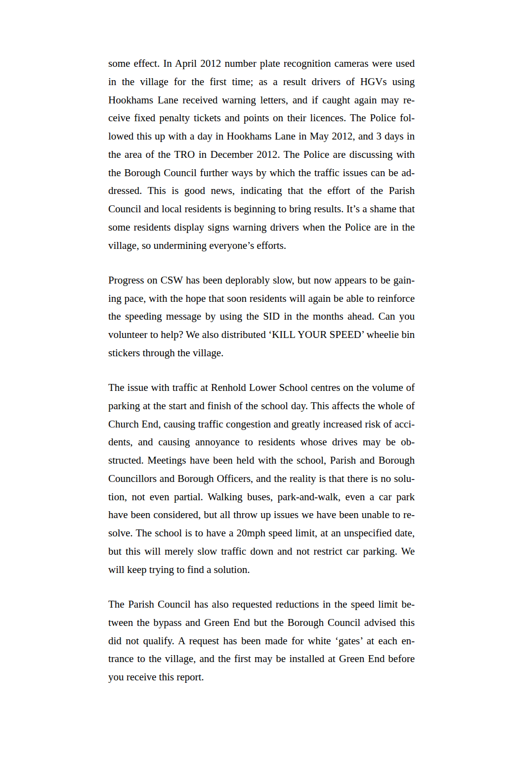some effect. In April 2012 number plate recognition cameras were used in the village for the first time; as a result drivers of HGVs using Hookhams Lane received warning letters, and if caught again may receive fixed penalty tickets and points on their licences. The Police followed this up with a day in Hookhams Lane in May 2012, and 3 days in the area of the TRO in December 2012. The Police are discussing with the Borough Council further ways by which the traffic issues can be addressed. This is good news, indicating that the effort of the Parish Council and local residents is beginning to bring results. It’s a shame that some residents display signs warning drivers when the Police are in the village, so undermining everyone’s efforts.
Progress on CSW has been deplorably slow, but now appears to be gaining pace, with the hope that soon residents will again be able to reinforce the speeding message by using the SID in the months ahead. Can you volunteer to help? We also distributed ‘KILL YOUR SPEED’ wheelie bin stickers through the village.
The issue with traffic at Renhold Lower School centres on the volume of parking at the start and finish of the school day. This affects the whole of Church End, causing traffic congestion and greatly increased risk of accidents, and causing annoyance to residents whose drives may be obstructed. Meetings have been held with the school, Parish and Borough Councillors and Borough Officers, and the reality is that there is no solution, not even partial. Walking buses, park-and-walk, even a car park have been considered, but all throw up issues we have been unable to resolve. The school is to have a 20mph speed limit, at an unspecified date, but this will merely slow traffic down and not restrict car parking. We will keep trying to find a solution.
The Parish Council has also requested reductions in the speed limit between the bypass and Green End but the Borough Council advised this did not qualify. A request has been made for white ‘gates’ at each entrance to the village, and the first may be installed at Green End before you receive this report.